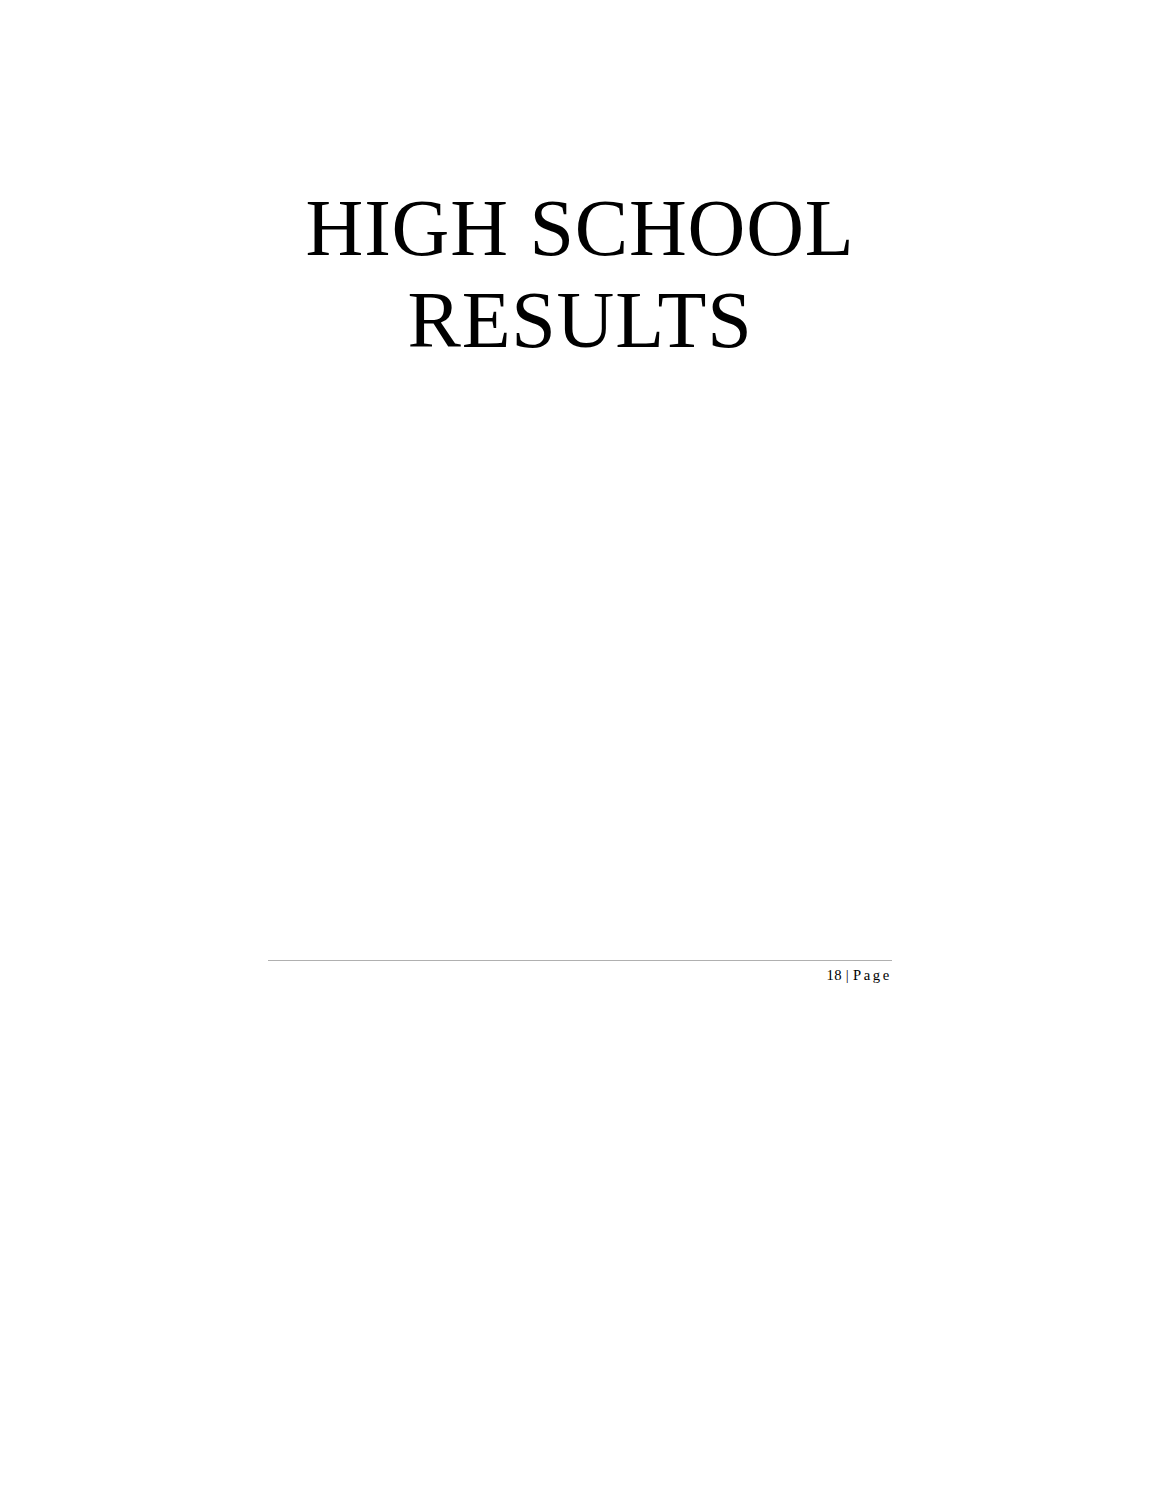HIGH SCHOOL RESULTS
18 | Page